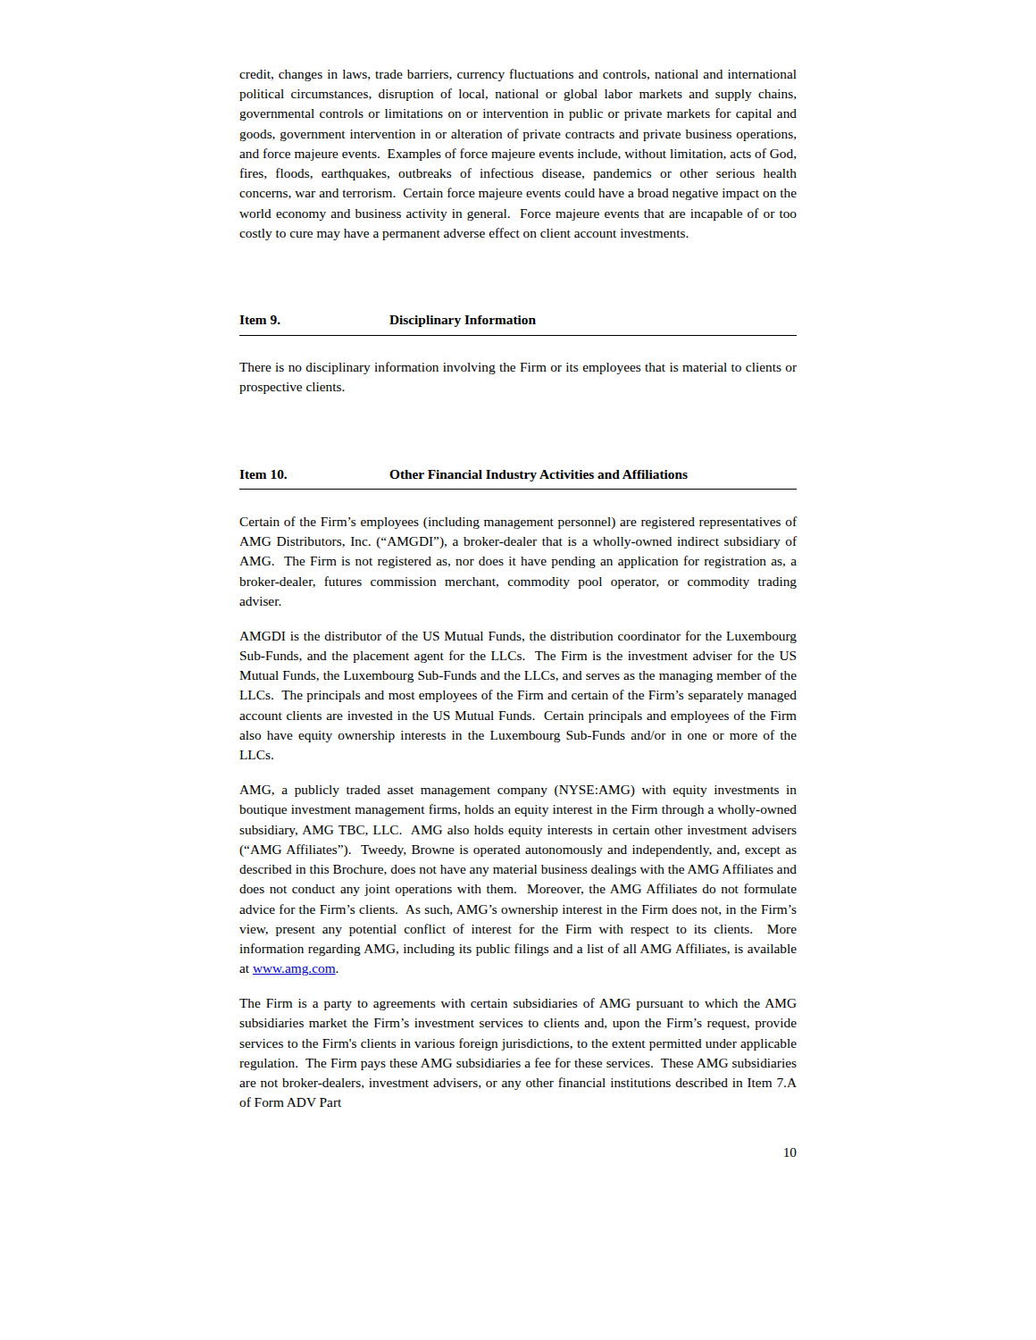credit, changes in laws, trade barriers, currency fluctuations and controls, national and international political circumstances, disruption of local, national or global labor markets and supply chains, governmental controls or limitations on or intervention in public or private markets for capital and goods, government intervention in or alteration of private contracts and private business operations, and force majeure events. Examples of force majeure events include, without limitation, acts of God, fires, floods, earthquakes, outbreaks of infectious disease, pandemics or other serious health concerns, war and terrorism. Certain force majeure events could have a broad negative impact on the world economy and business activity in general. Force majeure events that are incapable of or too costly to cure may have a permanent adverse effect on client account investments.
Item 9. Disciplinary Information
There is no disciplinary information involving the Firm or its employees that is material to clients or prospective clients.
Item 10. Other Financial Industry Activities and Affiliations
Certain of the Firm’s employees (including management personnel) are registered representatives of AMG Distributors, Inc. (“AMGDI”), a broker-dealer that is a wholly-owned indirect subsidiary of AMG. The Firm is not registered as, nor does it have pending an application for registration as, a broker-dealer, futures commission merchant, commodity pool operator, or commodity trading adviser.
AMGDI is the distributor of the US Mutual Funds, the distribution coordinator for the Luxembourg Sub-Funds, and the placement agent for the LLCs. The Firm is the investment adviser for the US Mutual Funds, the Luxembourg Sub-Funds and the LLCs, and serves as the managing member of the LLCs. The principals and most employees of the Firm and certain of the Firm’s separately managed account clients are invested in the US Mutual Funds. Certain principals and employees of the Firm also have equity ownership interests in the Luxembourg Sub-Funds and/or in one or more of the LLCs.
AMG, a publicly traded asset management company (NYSE:AMG) with equity investments in boutique investment management firms, holds an equity interest in the Firm through a wholly-owned subsidiary, AMG TBC, LLC. AMG also holds equity interests in certain other investment advisers (“AMG Affiliates”). Tweedy, Browne is operated autonomously and independently, and, except as described in this Brochure, does not have any material business dealings with the AMG Affiliates and does not conduct any joint operations with them. Moreover, the AMG Affiliates do not formulate advice for the Firm’s clients. As such, AMG’s ownership interest in the Firm does not, in the Firm’s view, present any potential conflict of interest for the Firm with respect to its clients. More information regarding AMG, including its public filings and a list of all AMG Affiliates, is available at www.amg.com.
The Firm is a party to agreements with certain subsidiaries of AMG pursuant to which the AMG subsidiaries market the Firm’s investment services to clients and, upon the Firm’s request, provide services to the Firm's clients in various foreign jurisdictions, to the extent permitted under applicable regulation. The Firm pays these AMG subsidiaries a fee for these services. These AMG subsidiaries are not broker-dealers, investment advisers, or any other financial institutions described in Item 7.A of Form ADV Part
10